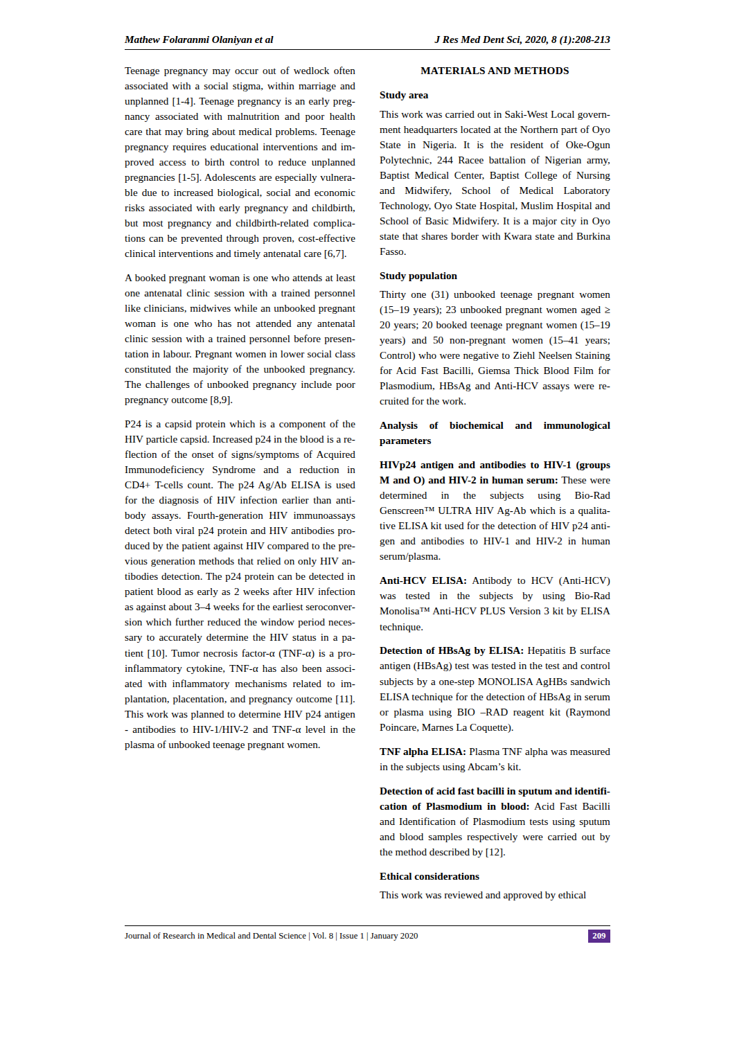Mathew Folaranmi Olaniyan et al
J Res Med Dent Sci, 2020, 8 (1):208-213
Teenage pregnancy may occur out of wedlock often associated with a social stigma, within marriage and unplanned [1-4]. Teenage pregnancy is an early pregnancy associated with malnutrition and poor health care that may bring about medical problems. Teenage pregnancy requires educational interventions and improved access to birth control to reduce unplanned pregnancies [1-5]. Adolescents are especially vulnerable due to increased biological, social and economic risks associated with early pregnancy and childbirth, but most pregnancy and childbirth-related complications can be prevented through proven, cost-effective clinical interventions and timely antenatal care [6,7].
A booked pregnant woman is one who attends at least one antenatal clinic session with a trained personnel like clinicians, midwives while an unbooked pregnant woman is one who has not attended any antenatal clinic session with a trained personnel before presentation in labour. Pregnant women in lower social class constituted the majority of the unbooked pregnancy. The challenges of unbooked pregnancy include poor pregnancy outcome [8,9].
P24 is a capsid protein which is a component of the HIV particle capsid. Increased p24 in the blood is a reflection of the onset of signs/symptoms of Acquired Immunodeficiency Syndrome and a reduction in CD4+ T-cells count. The p24 Ag/Ab ELISA is used for the diagnosis of HIV infection earlier than antibody assays. Fourth-generation HIV immunoassays detect both viral p24 protein and HIV antibodies produced by the patient against HIV compared to the previous generation methods that relied on only HIV antibodies detection. The p24 protein can be detected in patient blood as early as 2 weeks after HIV infection as against about 3–4 weeks for the earliest seroconversion which further reduced the window period necessary to accurately determine the HIV status in a patient [10]. Tumor necrosis factor-α (TNF-α) is a pro-inflammatory cytokine, TNF-α has also been associated with inflammatory mechanisms related to implantation, placentation, and pregnancy outcome [11]. This work was planned to determine HIV p24 antigen - antibodies to HIV-1/HIV-2 and TNF-α level in the plasma of unbooked teenage pregnant women.
Materials and Methods
Study area
This work was carried out in Saki-West Local government headquarters located at the Northern part of Oyo State in Nigeria. It is the resident of Oke-Ogun Polytechnic, 244 Racee battalion of Nigerian army, Baptist Medical Center, Baptist College of Nursing and Midwifery, School of Medical Laboratory Technology, Oyo State Hospital, Muslim Hospital and School of Basic Midwifery. It is a major city in Oyo state that shares border with Kwara state and Burkina Fasso.
Study population
Thirty one (31) unbooked teenage pregnant women (15–19 years); 23 unbooked pregnant women aged ≥ 20 years; 20 booked teenage pregnant women (15–19 years) and 50 non-pregnant women (15–41 years; Control) who were negative to Ziehl Neelsen Staining for Acid Fast Bacilli, Giemsa Thick Blood Film for Plasmodium, HBsAg and Anti-HCV assays were recruited for the work.
Analysis of biochemical and immunological parameters
HIVp24 antigen and antibodies to HIV-1 (groups M and O) and HIV-2 in human serum:
These were determined in the subjects using Bio-Rad Genscreen™ ULTRA HIV Ag-Ab which is a qualitative ELISA kit used for the detection of HIV p24 antigen and antibodies to HIV-1 and HIV-2 in human serum/plasma.
Anti-HCV ELISA:
Antibody to HCV (Anti-HCV) was tested in the subjects by using Bio-Rad Monolisa™ Anti-HCV PLUS Version 3 kit by ELISA technique.
Detection of HBsAg by ELISA:
Hepatitis B surface antigen (HBsAg) test was tested in the test and control subjects by a one-step MONOLISA AgHBs sandwich ELISA technique for the detection of HBsAg in serum or plasma using BIO –RAD reagent kit (Raymond Poincare, Marnes La Coquette).
TNF alpha ELISA:
Plasma TNF alpha was measured in the subjects using Abcam’s kit.
Detection of acid fast bacilli in sputum and identification of Plasmodium in blood:
Acid Fast Bacilli and Identification of Plasmodium tests using sputum and blood samples respectively were carried out by the method described by [12].
Ethical considerations
This work was reviewed and approved by ethical
Journal of Research in Medical and Dental Science | Vol. 8 | Issue 1 | January 2020
209